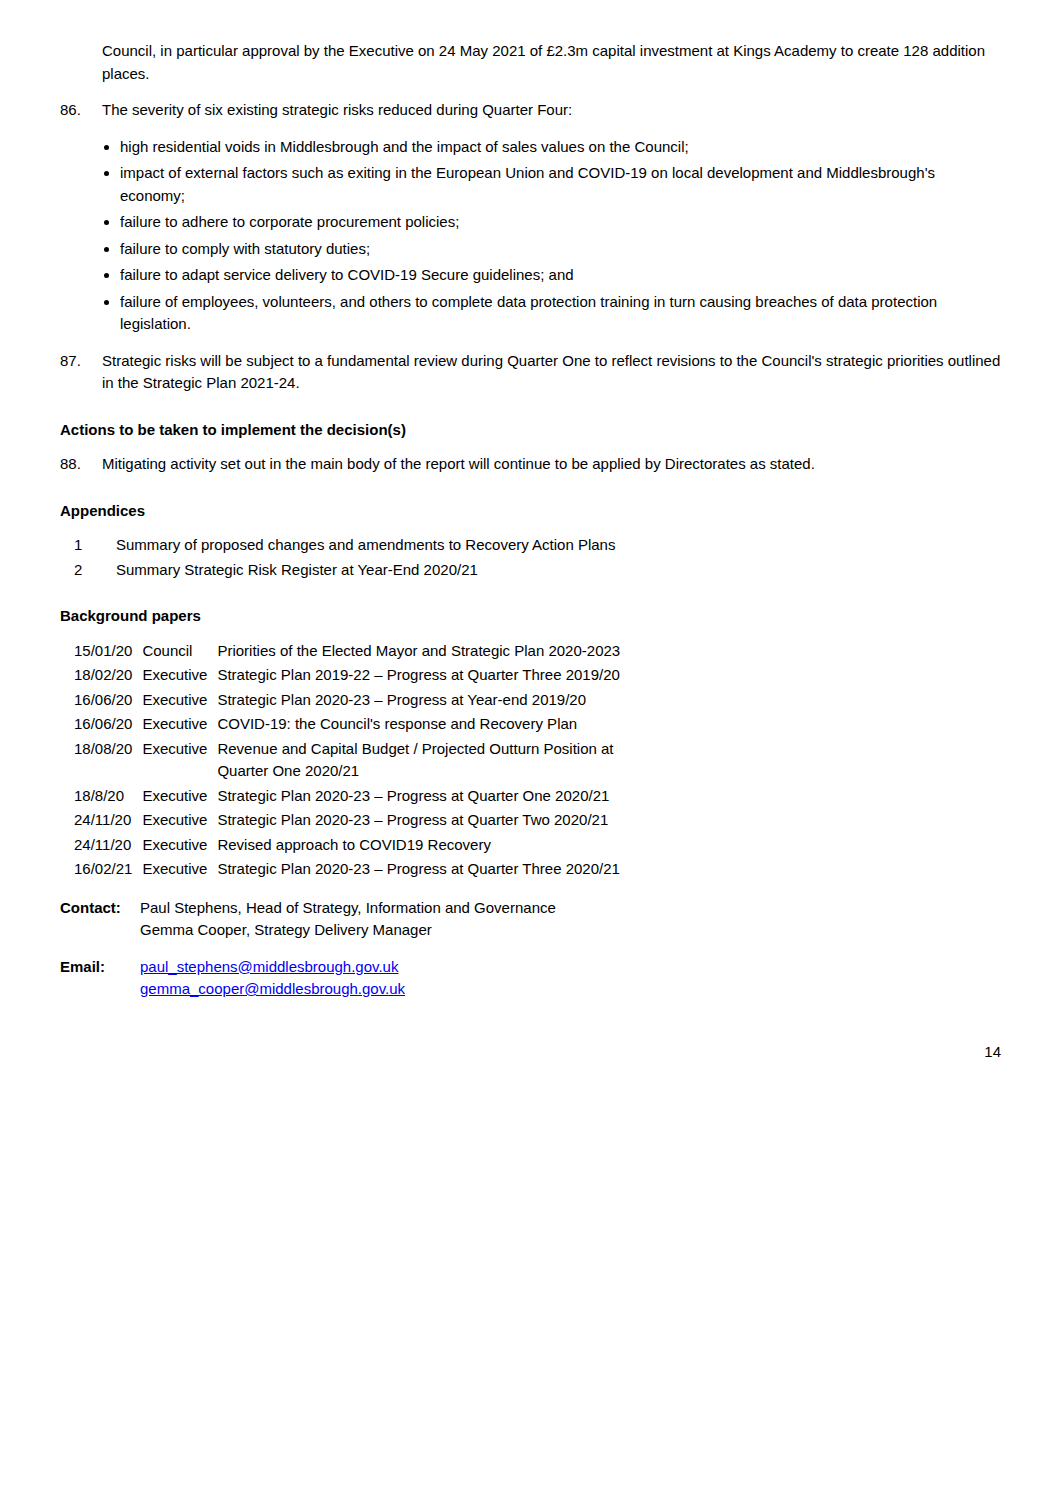Council, in particular approval by the Executive on 24 May 2021 of £2.3m capital investment at Kings Academy to create 128 addition places.
86.
The severity of six existing strategic risks reduced during Quarter Four:
high residential voids in Middlesbrough and the impact of sales values on the Council;
impact of external factors such as exiting in the European Union and COVID-19 on local development and Middlesbrough's economy;
failure to adhere to corporate procurement policies;
failure to comply with statutory duties;
failure to adapt service delivery to COVID-19 Secure guidelines; and
failure of employees, volunteers, and others to complete data protection training in turn causing breaches of data protection legislation.
87.
Strategic risks will be subject to a fundamental review during Quarter One to reflect revisions to the Council's strategic priorities outlined in the Strategic Plan 2021-24.
Actions to be taken to implement the decision(s)
88.
Mitigating activity set out in the main body of the report will continue to be applied by Directorates as stated.
Appendices
1
Summary of proposed changes and amendments to Recovery Action Plans
2
Summary Strategic Risk Register at Year-End 2020/21
Background papers
| 15/01/20 | Council | Priorities of the Elected Mayor and Strategic Plan 2020-2023 |
| 18/02/20 | Executive | Strategic Plan 2019-22 – Progress at Quarter Three 2019/20 |
| 16/06/20 | Executive | Strategic Plan 2020-23 – Progress at Year-end 2019/20 |
| 16/06/20 | Executive | COVID-19: the Council's response and Recovery Plan |
| 18/08/20 | Executive | Revenue and Capital Budget / Projected Outturn Position at Quarter One 2020/21 |
| 18/8/20 | Executive | Strategic Plan 2020-23 – Progress at Quarter One 2020/21 |
| 24/11/20 | Executive | Strategic Plan 2020-23 – Progress at Quarter Two 2020/21 |
| 24/11/20 | Executive | Revised approach to COVID19 Recovery |
| 16/02/21 | Executive | Strategic Plan 2020-23 – Progress at Quarter Three 2020/21 |
Contact:
Paul Stephens, Head of Strategy, Information and Governance
Gemma Cooper, Strategy Delivery Manager
Email:
paul_stephens@middlesbrough.gov.uk
gemma_cooper@middlesbrough.gov.uk
14